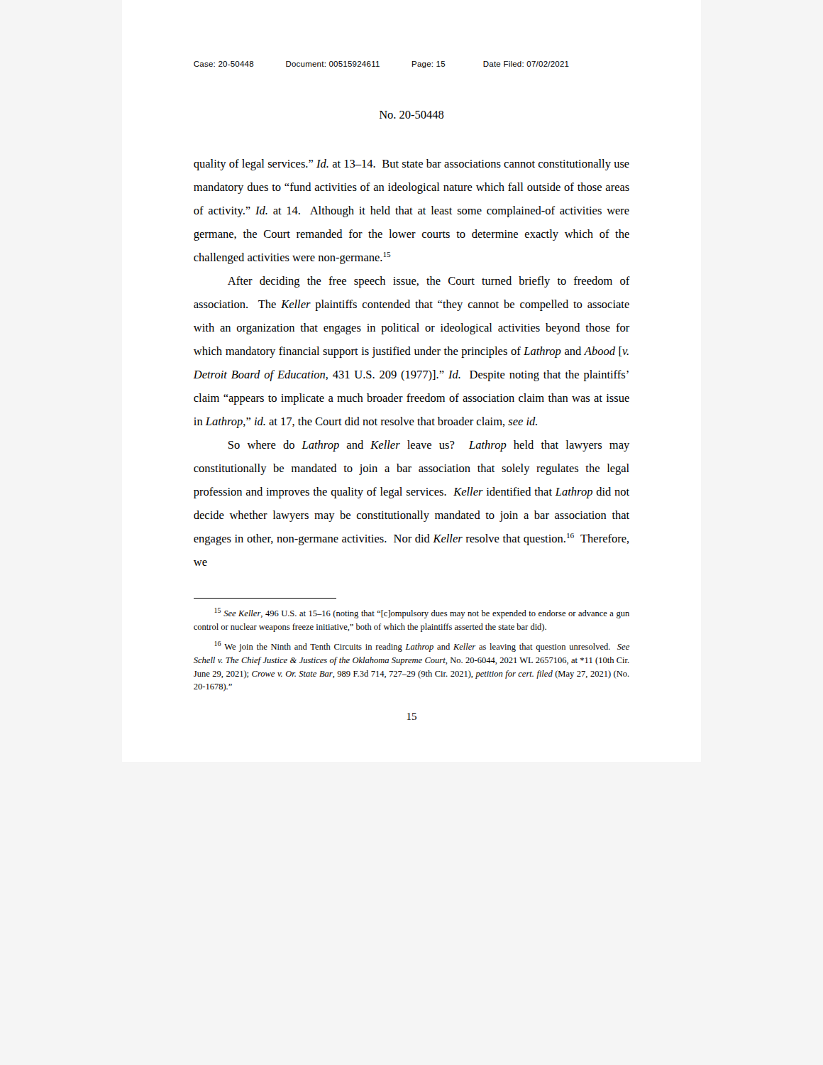Case: 20-50448 Document: 00515924611 Page: 15 Date Filed: 07/02/2021
No. 20-50448
quality of legal services.” Id. at 13–14. But state bar associations cannot constitutionally use mandatory dues to “fund activities of an ideological nature which fall outside of those areas of activity.” Id. at 14. Although it held that at least some complained-of activities were germane, the Court remanded for the lower courts to determine exactly which of the challenged activities were non-germane.15
After deciding the free speech issue, the Court turned briefly to freedom of association. The Keller plaintiffs contended that “they cannot be compelled to associate with an organization that engages in political or ideological activities beyond those for which mandatory financial support is justified under the principles of Lathrop and Abood [v. Detroit Board of Education, 431 U.S. 209 (1977)].” Id. Despite noting that the plaintiffs’ claim “appears to implicate a much broader freedom of association claim than was at issue in Lathrop,” id. at 17, the Court did not resolve that broader claim, see id.
So where do Lathrop and Keller leave us? Lathrop held that lawyers may constitutionally be mandated to join a bar association that solely regulates the legal profession and improves the quality of legal services. Keller identified that Lathrop did not decide whether lawyers may be constitutionally mandated to join a bar association that engages in other, non-germane activities. Nor did Keller resolve that question.16 Therefore, we
15 See Keller, 496 U.S. at 15–16 (noting that “[c]ompulsory dues may not be expended to endorse or advance a gun control or nuclear weapons freeze initiative,” both of which the plaintiffs asserted the state bar did).
16 We join the Ninth and Tenth Circuits in reading Lathrop and Keller as leaving that question unresolved. See Schell v. The Chief Justice & Justices of the Oklahoma Supreme Court, No. 20-6044, 2021 WL 2657106, at *11 (10th Cir. June 29, 2021); Crowe v. Or. State Bar, 989 F.3d 714, 727–29 (9th Cir. 2021), petition for cert. filed (May 27, 2021) (No. 20-1678).”
15